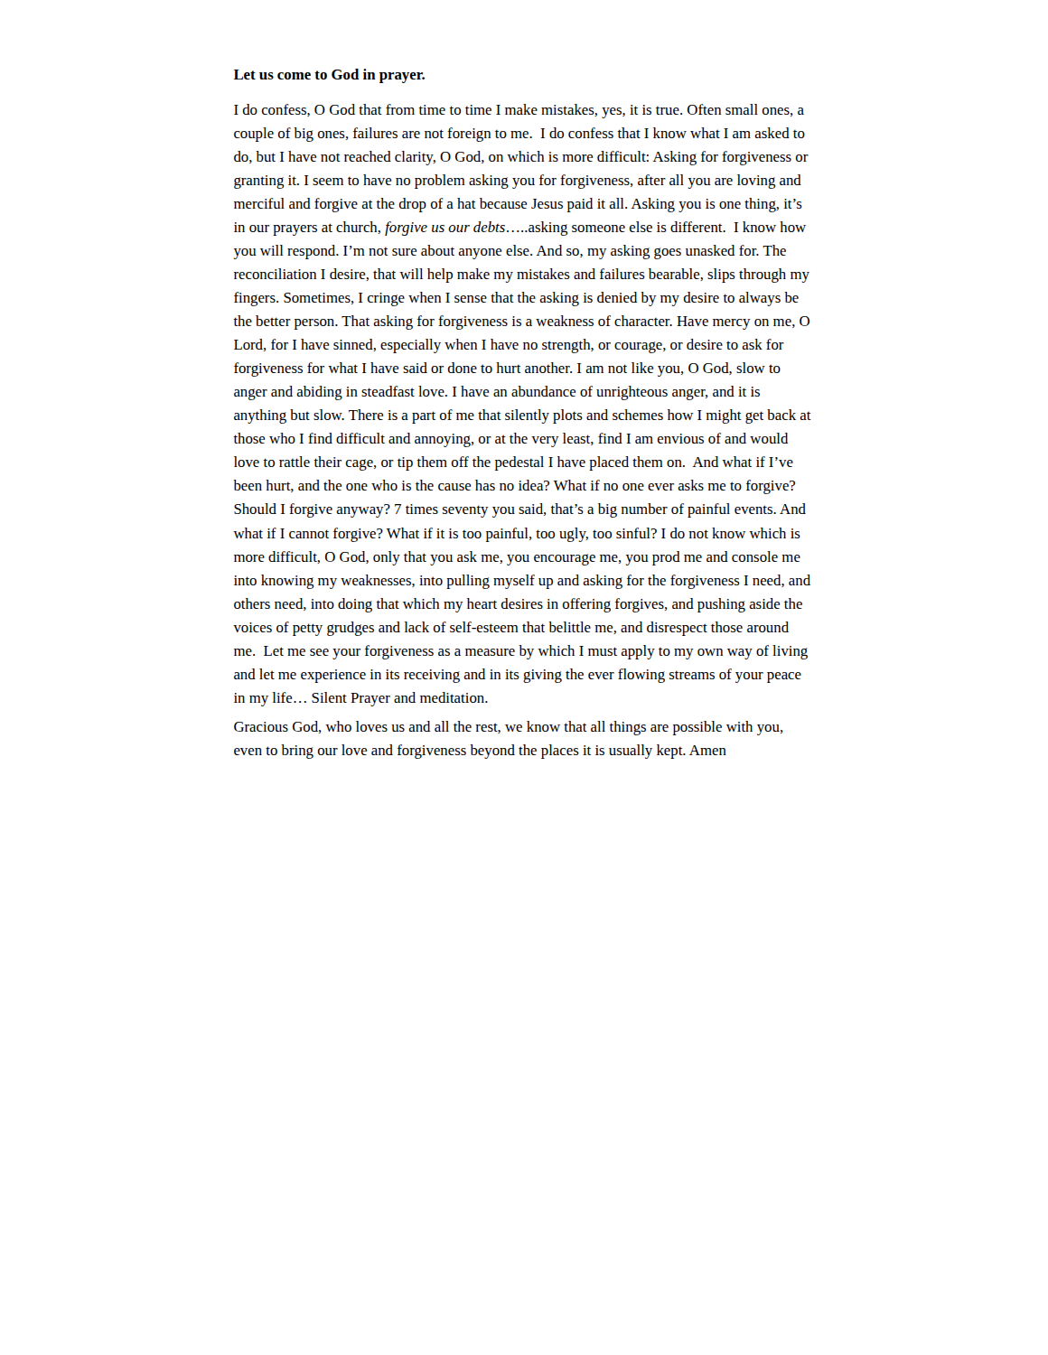Let us come to God in prayer.
I do confess, O God that from time to time I make mistakes, yes, it is true. Often small ones, a couple of big ones, failures are not foreign to me. I do confess that I know what I am asked to do, but I have not reached clarity, O God, on which is more difficult: Asking for forgiveness or granting it. I seem to have no problem asking you for forgiveness, after all you are loving and merciful and forgive at the drop of a hat because Jesus paid it all. Asking you is one thing, it’s in our prayers at church, forgive us our debts…..asking someone else is different. I know how you will respond. I’m not sure about anyone else. And so, my asking goes unasked for. The reconciliation I desire, that will help make my mistakes and failures bearable, slips through my fingers. Sometimes, I cringe when I sense that the asking is denied by my desire to always be the better person. That asking for forgiveness is a weakness of character. Have mercy on me, O Lord, for I have sinned, especially when I have no strength, or courage, or desire to ask for forgiveness for what I have said or done to hurt another. I am not like you, O God, slow to anger and abiding in steadfast love. I have an abundance of unrighteous anger, and it is anything but slow. There is a part of me that silently plots and schemes how I might get back at those who I find difficult and annoying, or at the very least, find I am envious of and would love to rattle their cage, or tip them off the pedestal I have placed them on. And what if I’ve been hurt, and the one who is the cause has no idea? What if no one ever asks me to forgive? Should I forgive anyway? 7 times seventy you said, that’s a big number of painful events. And what if I cannot forgive? What if it is too painful, too ugly, too sinful? I do not know which is more difficult, O God, only that you ask me, you encourage me, you prod me and console me into knowing my weaknesses, into pulling myself up and asking for the forgiveness I need, and others need, into doing that which my heart desires in offering forgives, and pushing aside the voices of petty grudges and lack of self-esteem that belittle me, and disrespect those around me. Let me see your forgiveness as a measure by which I must apply to my own way of living and let me experience in its receiving and in its giving the ever flowing streams of your peace in my life… Silent Prayer and meditation.
Gracious God, who loves us and all the rest, we know that all things are possible with you, even to bring our love and forgiveness beyond the places it is usually kept. Amen